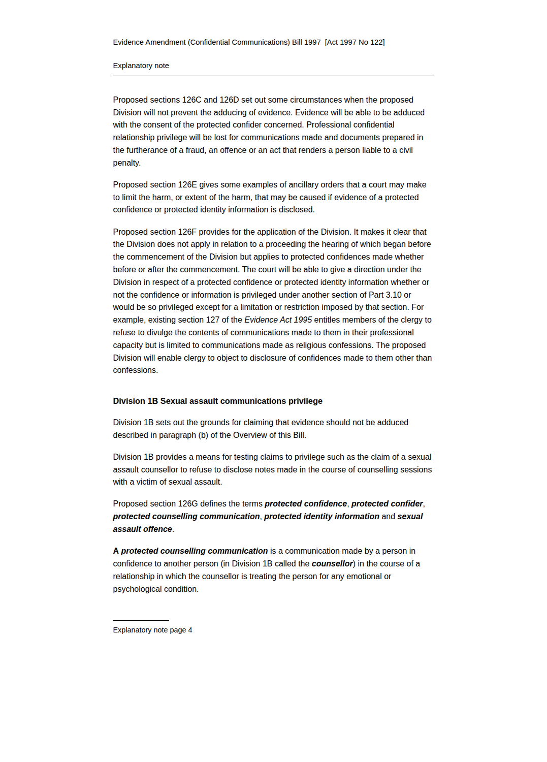Evidence Amendment (Confidential Communications) Bill 1997 [Act 1997 No 122]
Explanatory note
Proposed sections 126C and 126D set out some circumstances when the proposed Division will not prevent the adducing of evidence. Evidence will be able to be adduced with the consent of the protected confider concerned. Professional confidential relationship privilege will be lost for communications made and documents prepared in the furtherance of a fraud, an offence or an act that renders a person liable to a civil penalty.
Proposed section 126E gives some examples of ancillary orders that a court may make to limit the harm, or extent of the harm, that may be caused if evidence of a protected confidence or protected identity information is disclosed.
Proposed section 126F provides for the application of the Division. It makes it clear that the Division does not apply in relation to a proceeding the hearing of which began before the commencement of the Division but applies to protected confidences made whether before or after the commencement. The court will be able to give a direction under the Division in respect of a protected confidence or protected identity information whether or not the confidence or information is privileged under another section of Part 3.10 or would be so privileged except for a limitation or restriction imposed by that section. For example, existing section 127 of the Evidence Act 1995 entitles members of the clergy to refuse to divulge the contents of communications made to them in their professional capacity but is limited to communications made as religious confessions. The proposed Division will enable clergy to object to disclosure of confidences made to them other than confessions.
Division 1B Sexual assault communications privilege
Division 1B sets out the grounds for claiming that evidence should not be adduced described in paragraph (b) of the Overview of this Bill.
Division 1B provides a means for testing claims to privilege such as the claim of a sexual assault counsellor to refuse to disclose notes made in the course of counselling sessions with a victim of sexual assault.
Proposed section 126G defines the terms protected confidence, protected confider, protected counselling communication, protected identity information and sexual assault offence.
A protected counselling communication is a communication made by a person in confidence to another person (in Division 1B called the counsellor) in the course of a relationship in which the counsellor is treating the person for any emotional or psychological condition.
Explanatory note page 4